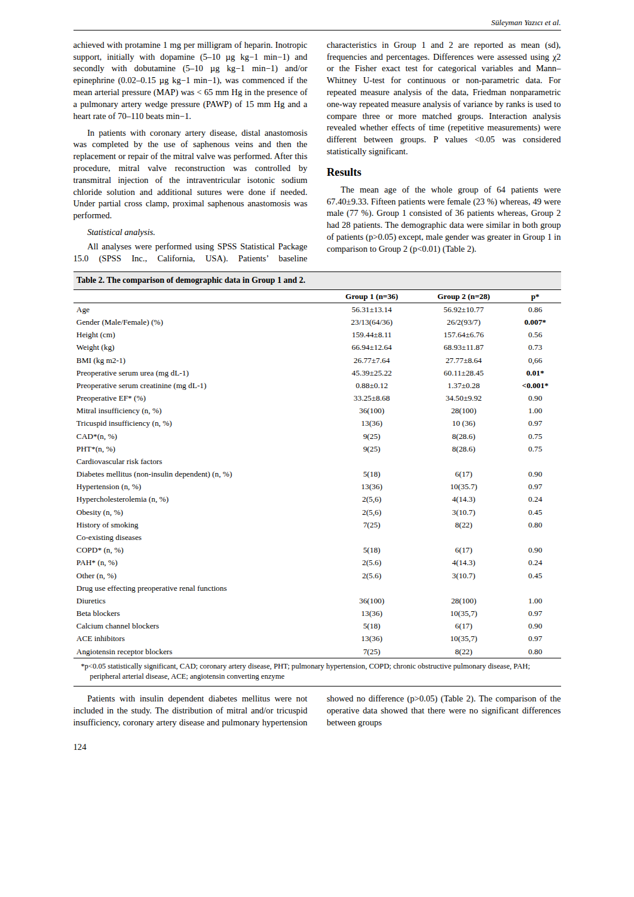Süleyman Yazıcı et al.
achieved with protamine 1 mg per milligram of heparin. Inotropic support, initially with dopamine (5–10 µg kg−1 min−1) and secondly with dobutamine (5–10 µg kg−1 min−1) and/or epinephrine (0.02–0.15 µg kg−1 min−1), was commenced if the mean arterial pressure (MAP) was < 65 mm Hg in the presence of a pulmonary artery wedge pressure (PAWP) of 15 mm Hg and a heart rate of 70–110 beats min−1.
In patients with coronary artery disease, distal anastomosis was completed by the use of saphenous veins and then the replacement or repair of the mitral valve was performed. After this procedure, mitral valve reconstruction was controlled by transmitral injection of the intraventricular isotonic sodium chloride solution and additional sutures were done if needed. Under partial cross clamp, proximal saphenous anastomosis was performed.
Statistical analysis.
All analyses were performed using SPSS Statistical Package 15.0 (SPSS Inc., California, USA). Patients’ baseline characteristics in Group 1 and 2 are reported as mean (sd), frequencies and percentages. Differences were assessed using χ2 or the Fisher exact test for categorical variables and Mann–Whitney U-test for continuous or non-parametric data. For repeated measure analysis of the data, Friedman nonparametric one-way repeated measure analysis of variance by ranks is used to compare three or more matched groups. Interaction analysis revealed whether effects of time (repetitive measurements) were different between groups. P values <0.05 was considered statistically significant.
Results
The mean age of the whole group of 64 patients were 67.40±9.33. Fifteen patients were female (23 %) whereas, 49 were male (77 %). Group 1 consisted of 36 patients whereas, Group 2 had 28 patients. The demographic data were similar in both group of patients (p>0.05) except, male gender was greater in Group 1 in comparison to Group 2 (p<0.01) (Table 2).
Table 2. The comparison of demographic data in Group 1 and 2.
| | Group 1 (n=36) | Group 2 (n=28) | p* |
| --- | --- | --- | --- |
| Age | 56.31±13.14 | 56.92±10.77 | 0.86 |
| Gender (Male/Female) (%) | 23/13(64/36) | 26/2(93/7) | 0.007* |
| Height (cm) | 159.44±8.11 | 157.64±6.76 | 0.56 |
| Weight (kg) | 66.94±12.64 | 68.93±11.87 | 0.73 |
| BMI (kg m2-1) | 26.77±7.64 | 27.77±8.64 | 0,66 |
| Preoperative serum urea (mg dL-1) | 45.39±25.22 | 60.11±28.45 | 0.01* |
| Preoperative serum creatinine (mg dL-1) | 0.88±0.12 | 1.37±0.28 | <0.001* |
| Preoperative EF* (%) | 33.25±8.68 | 34.50±9.92 | 0.90 |
| Mitral insufficiency (n, %) | 36(100) | 28(100) | 1.00 |
| Tricuspid insufficiency (n, %) | 13(36) | 10 (36) | 0.97 |
| CAD*(n, %) | 9(25) | 8(28.6) | 0.75 |
| PHT*(n, %) | 9(25) | 8(28.6) | 0.75 |
| Cardiovascular risk factors | | | |
| Diabetes mellitus (non-insulin dependent) (n, %) | 5(18) | 6(17) | 0.90 |
| Hypertension (n, %) | 13(36) | 10(35.7) | 0.97 |
| Hypercholesterolemia (n, %) | 2(5,6) | 4(14.3) | 0.24 |
| Obesity (n, %) | 2(5,6) | 3(10.7) | 0.45 |
| History of smoking | 7(25) | 8(22) | 0.80 |
| Co-existing diseases | | | |
| COPD* (n, %) | 5(18) | 6(17) | 0.90 |
| PAH* (n, %) | 2(5.6) | 4(14.3) | 0.24 |
| Other (n, %) | 2(5.6) | 3(10.7) | 0.45 |
| Drug use effecting preoperative renal functions | | | |
| Diuretics | 36(100) | 28(100) | 1.00 |
| Beta blockers | 13(36) | 10(35,7) | 0.97 |
| Calcium channel blockers | 5(18) | 6(17) | 0.90 |
| ACE inhibitors | 13(36) | 10(35,7) | 0.97 |
| Angiotensin receptor blockers | 7(25) | 8(22) | 0.80 |
*p<0.05 statistically significant, CAD; coronary artery disease, PHT; pulmonary hypertension, COPD; chronic obstructive pulmonary disease, PAH; peripheral arterial disease, ACE; angiotensin converting enzyme
Patients with insulin dependent diabetes mellitus were not included in the study. The distribution of mitral and/or tricuspid insufficiency, coronary artery disease and pulmonary hypertension showed no difference (p>0.05) (Table 2). The comparison of the operative data showed that there were no significant differences between groups
124